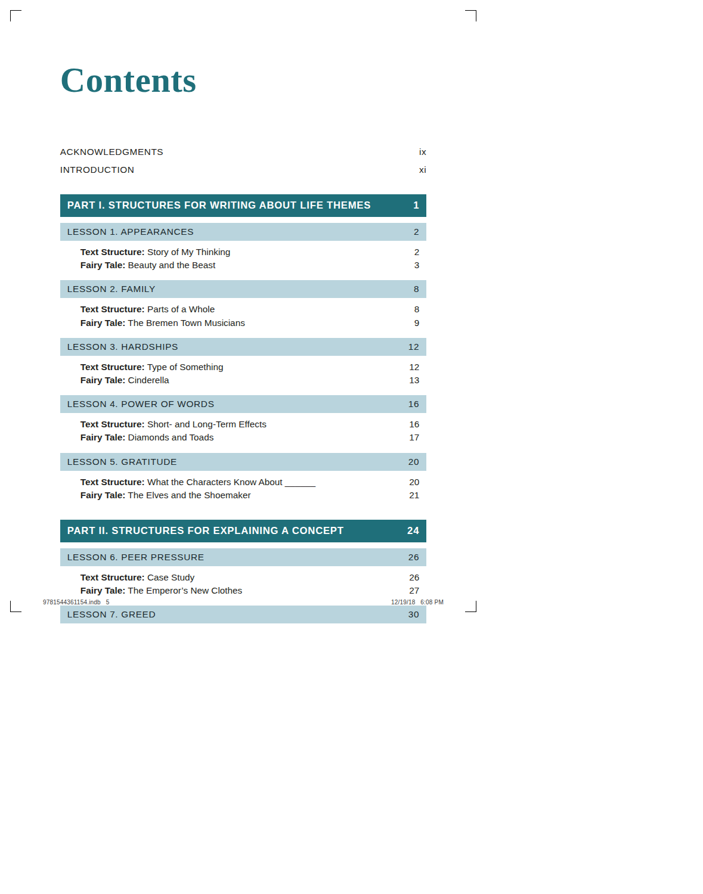Contents
ACKNOWLEDGMENTS ix
INTRODUCTION xi
PART I. STRUCTURES FOR WRITING ABOUT LIFE THEMES 1
LESSON 1. APPEARANCES 2
Text Structure: Story of My Thinking 2
Fairy Tale: Beauty and the Beast 3
LESSON 2. FAMILY 8
Text Structure: Parts of a Whole 8
Fairy Tale: The Bremen Town Musicians 9
LESSON 3. HARDSHIPS 12
Text Structure: Type of Something 12
Fairy Tale: Cinderella 13
LESSON 4. POWER OF WORDS 16
Text Structure: Short- and Long-Term Effects 16
Fairy Tale: Diamonds and Toads 17
LESSON 5. GRATITUDE 20
Text Structure: What the Characters Know About ______20
Fairy Tale: The Elves and the Shoemaker 21
PART II. STRUCTURES FOR EXPLAINING A CONCEPT 24
LESSON 6. PEER PRESSURE 26
Text Structure: Case Study 26
Fairy Tale: The Emperor’s New Clothes 27
LESSON 7. GREED 30
Text Structure: Comparing Notes 30
Fairy Tale: The Fisherman and His Wife 31
LESSON 8. SELFISHNESS 34
Text Structure: The Onion 34
Fairy Tale: The Frog Prince 35
9781544361154.indb 5
12/19/18 6:08 PM